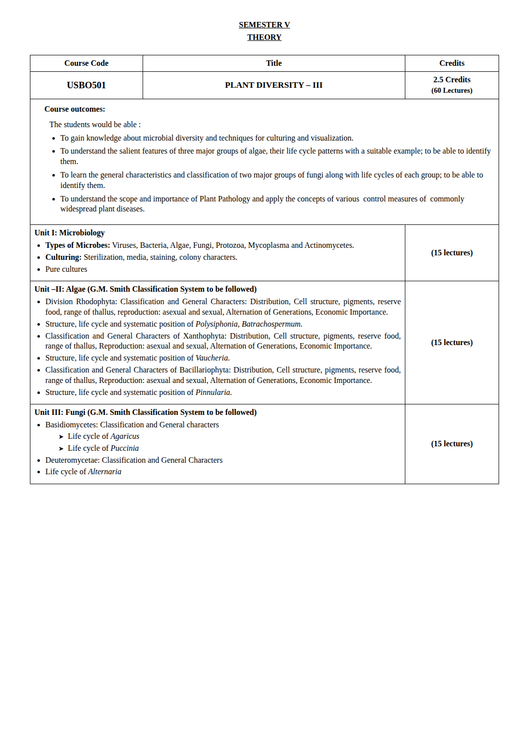SEMESTER V
THEORY
| Course Code | Title | Credits |
| --- | --- | --- |
| USBO501 | PLANT DIVERSITY – III | 2.5 Credits (60 Lectures) |
| Course outcomes: The students would be able : To gain knowledge about microbial diversity and techniques for culturing and visualization. To understand the salient features of three major groups of algae, their life cycle patterns with a suitable example; to be able to identify them. To learn the general characteristics and classification of two major groups of fungi along with life cycles of each group; to be able to identify them. To understand the scope and importance of Plant Pathology and apply the concepts of various control measures of commonly widespread plant diseases. |
| Unit I: Microbiology Types of Microbes: Viruses, Bacteria, Algae, Fungi, Protozoa, Mycoplasma and Actinomycetes. Culturing: Sterilization, media, staining, colony characters. Pure cultures | (15 lectures) |
| Unit –II: Algae (G.M. Smith Classification System to be followed) Division Rhodophyta: Classification and General Characters: Distribution, Cell structure, pigments, reserve food, range of thallus, reproduction: asexual and sexual, Alternation of Generations, Economic Importance. Structure, life cycle and systematic position of Polysiphonia, Batrachospermum. Classification and General Characters of Xanthophyta: Distribution, Cell structure, pigments, reserve food, range of thallus, Reproduction: asexual and sexual, Alternation of Generations, Economic Importance. Structure, life cycle and systematic position of Vaucheria. Classification and General Characters of Bacillariophyta: Distribution, Cell structure, pigments, reserve food, range of thallus, Reproduction: asexual and sexual, Alternation of Generations, Economic Importance. Structure, life cycle and systematic position of Pinnularia. | (15 lectures) |
| Unit III: Fungi (G.M. Smith Classification System to be followed) Basidiomycetes: Classification and General characters Life cycle of Agaricus Life cycle of Puccinia Deuteromycetae: Classification and General Characters Life cycle of Alternaria | (15 lectures) |